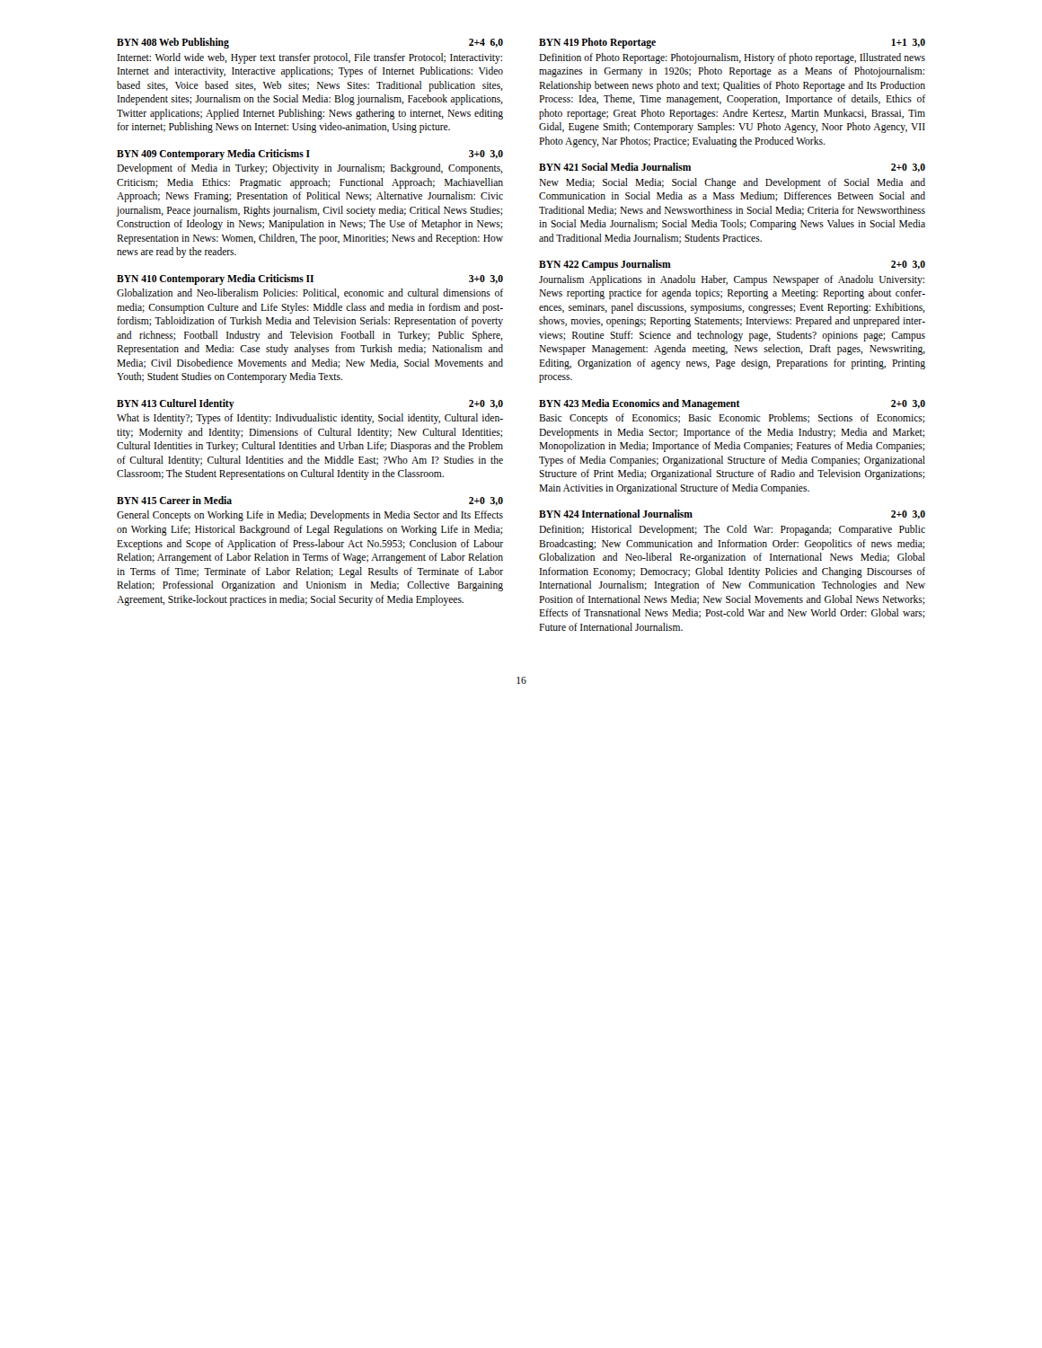BYN 408 Web Publishing 2+4 6,0
Internet: World wide web, Hyper text transfer protocol, File transfer Protocol; Interactivity: Internet and interactivity, Interactive applications; Types of Internet Publications: Video based sites, Voice based sites, Web sites; News Sites: Traditional publication sites, Independent sites; Journalism on the Social Media: Blog journalism, Facebook applications, Twitter applications; Applied Internet Publishing: News gathering to internet, News editing for internet; Publishing News on Internet: Using video-animation, Using picture.
BYN 409 Contemporary Media Criticisms I 3+0 3,0
Development of Media in Turkey; Objectivity in Journalism; Background, Components, Criticism; Media Ethics: Pragmatic approach; Functional Approach; Machiavellian Approach; News Framing; Presentation of Political News; Alternative Journalism: Civic journalism, Peace journalism, Rights journalism, Civil society media; Critical News Studies; Construction of Ideology in News; Manipulation in News; The Use of Metaphor in News; Representation in News: Women, Children, The poor, Minorities; News and Reception: How news are read by the readers.
BYN 410 Contemporary Media Criticisms II 3+0 3,0
Globalization and Neo-liberalism Policies: Political, economic and cultural dimensions of media; Consumption Culture and Life Styles: Middle class and media in fordism and post-fordism; Tabloidization of Turkish Media and Television Serials: Representation of poverty and richness; Football Industry and Television Football in Turkey; Public Sphere, Representation and Media: Case study analyses from Turkish media; Nationalism and Media; Civil Disobedience Movements and Media; New Media, Social Movements and Youth; Student Studies on Contemporary Media Texts.
BYN 413 Culturel Identity 2+0 3,0
What is Identity?; Types of Identity: Indivudualistic identity, Social identity, Cultural identity; Modernity and Identity; Dimensions of Cultural Identity; New Cultural Identities; Cultural Identities in Turkey; Cultural Identities and Urban Life; Diasporas and the Problem of Cultural Identity; Cultural Identities and the Middle East; ?Who Am I? Studies in the Classroom; The Student Representations on Cultural Identity in the Classroom.
BYN 415 Career in Media 2+0 3,0
General Concepts on Working Life in Media; Developments in Media Sector and Its Effects on Working Life; Historical Background of Legal Regulations on Working Life in Media; Exceptions and Scope of Application of Press-labour Act No.5953; Conclusion of Labour Relation; Arrangement of Labor Relation in Terms of Wage; Arrangement of Labor Relation in Terms of Time; Terminate of Labor Relation; Legal Results of Terminate of Labor Relation; Professional Organization and Unionism in Media; Collective Bargaining Agreement, Strike-lockout practices in media; Social Security of Media Employees.
BYN 419 Photo Reportage 1+1 3,0
Definition of Photo Reportage: Photojournalism, History of photo reportage, Illustrated news magazines in Germany in 1920s; Photo Reportage as a Means of Photojournalism: Relationship between news photo and text; Qualities of Photo Reportage and Its Production Process: Idea, Theme, Time management, Cooperation, Importance of details, Ethics of photo reportage; Great Photo Reportages: Andre Kertesz, Martin Munkacsi, Brassai, Tim Gidal, Eugene Smith; Contemporary Samples: VU Photo Agency, Noor Photo Agency, VII Photo Agency, Nar Photos; Practice; Evaluating the Produced Works.
BYN 421 Social Media Journalism 2+0 3,0
New Media; Social Media; Social Change and Development of Social Media and Communication in Social Media as a Mass Medium; Differences Between Social and Traditional Media; News and Newsworthiness in Social Media; Criteria for Newsworthiness in Social Media Journalism; Social Media Tools; Comparing News Values in Social Media and Traditional Media Journalism; Students Practices.
BYN 422 Campus Journalism 2+0 3,0
Journalism Applications in Anadolu Haber, Campus Newspaper of Anadolu University: News reporting practice for agenda topics; Reporting a Meeting: Reporting about conferences, seminars, panel discussions, symposiums, congresses; Event Reporting: Exhibitions, shows, movies, openings; Reporting Statements; Interviews: Prepared and unprepared interviews; Routine Stuff: Science and technology page, Students? opinions page; Campus Newspaper Management: Agenda meeting, News selection, Draft pages, Newswriting, Editing, Organization of agency news, Page design, Preparations for printing, Printing process.
BYN 423 Media Economics and Management 2+0 3,0
Basic Concepts of Economics; Basic Economic Problems; Sections of Economics; Developments in Media Sector; Importance of the Media Industry; Media and Market; Monopolization in Media; Importance of Media Companies; Features of Media Companies; Types of Media Companies; Organizational Structure of Media Companies; Organizational Structure of Print Media; Organizational Structure of Radio and Television Organizations; Main Activities in Organizational Structure of Media Companies.
BYN 424 International Journalism 2+0 3,0
Definition; Historical Development; The Cold War: Propaganda; Comparative Public Broadcasting; New Communication and Information Order: Geopolitics of news media; Globalization and Neo-liberal Re-organization of International News Media; Global Information Economy; Democracy; Global Identity Policies and Changing Discourses of International Journalism; Integration of New Communication Technologies and New Position of International News Media; New Social Movements and Global News Networks; Effects of Transnational News Media; Post-cold War and New World Order: Global wars; Future of International Journalism.
16